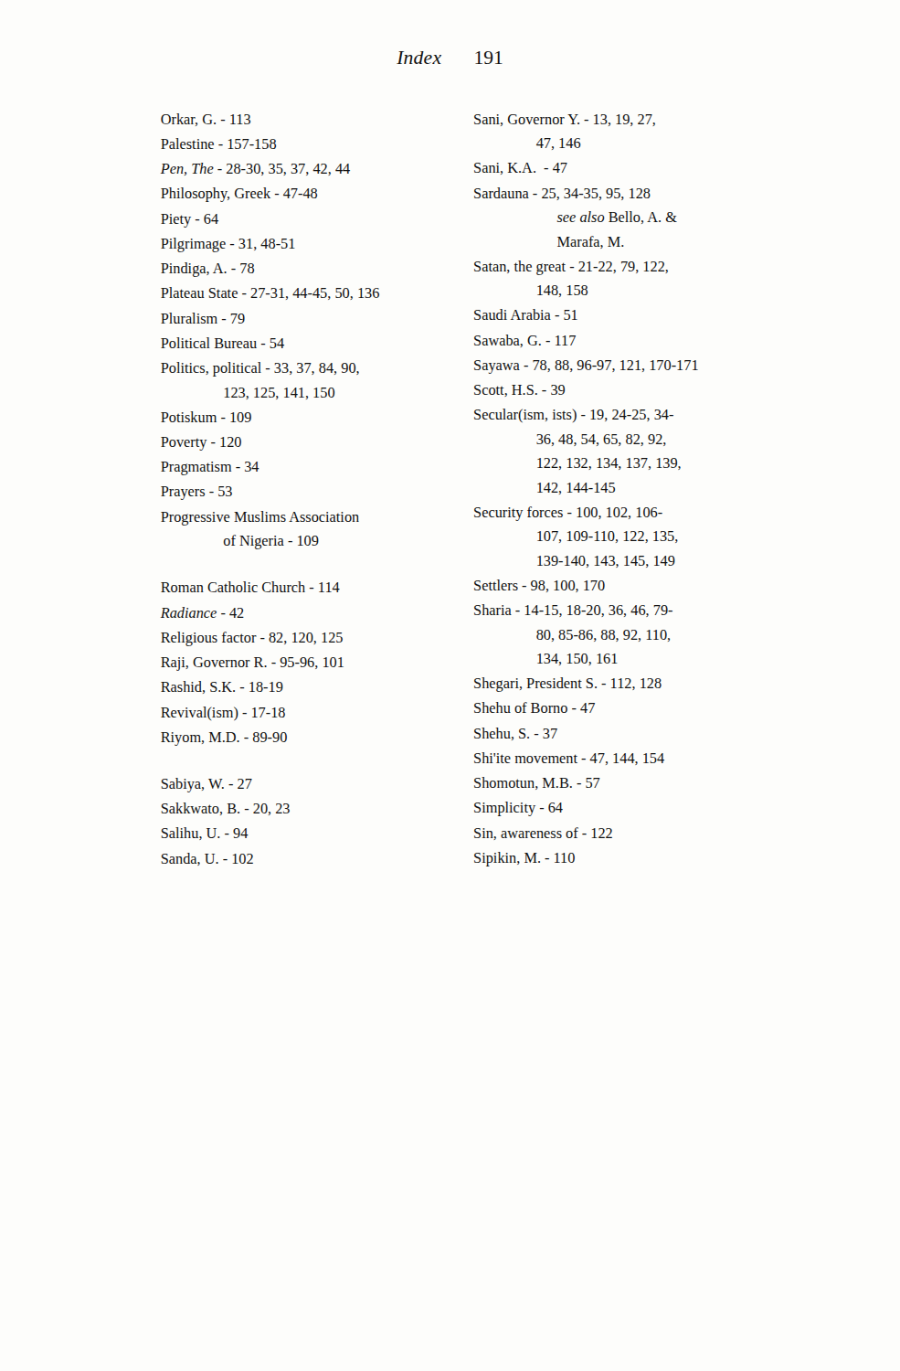Index 191
Orkar, G. - 113
Palestine - 157-158
Pen, The - 28-30, 35, 37, 42, 44
Philosophy, Greek - 47-48
Piety - 64
Pilgrimage - 31, 48-51
Pindiga, A. - 78
Plateau State - 27-31, 44-45, 50, 136
Pluralism - 79
Political Bureau - 54
Politics, political - 33, 37, 84, 90, 123, 125, 141, 150
Potiskum - 109
Poverty - 120
Pragmatism - 34
Prayers - 53
Progressive Muslims Association of Nigeria - 109
Roman Catholic Church - 114
Radiance - 42
Religious factor - 82, 120, 125
Raji, Governor R. - 95-96, 101
Rashid, S.K. - 18-19
Revival(ism) - 17-18
Riyom, M.D. - 89-90
Sabiya, W. - 27
Sakkwato, B. - 20, 23
Salihu, U. - 94
Sanda, U. - 102
Sani, Governor Y. - 13, 19, 27, 47, 146
Sani, K.A. - 47
Sardauna - 25, 34-35, 95, 128 see also Bello, A. & Marafa, M.
Satan, the great - 21-22, 79, 122, 148, 158
Saudi Arabia - 51
Sawaba, G. - 117
Sayawa - 78, 88, 96-97, 121, 170-171
Scott, H.S. - 39
Secular(ism, ists) - 19, 24-25, 34- 36, 48, 54, 65, 82, 92, 122, 132, 134, 137, 139, 142, 144-145
Security forces - 100, 102, 106- 107, 109-110, 122, 135, 139-140, 143, 145, 149
Settlers - 98, 100, 170
Sharia - 14-15, 18-20, 36, 46, 79- 80, 85-86, 88, 92, 110, 134, 150, 161
Shegari, President S. - 112, 128
Shehu of Borno - 47
Shehu, S. - 37
Shi'ite movement - 47, 144, 154
Shomotun, M.B. - 57
Simplicity - 64
Sin, awareness of - 122
Sipikin, M. - 110